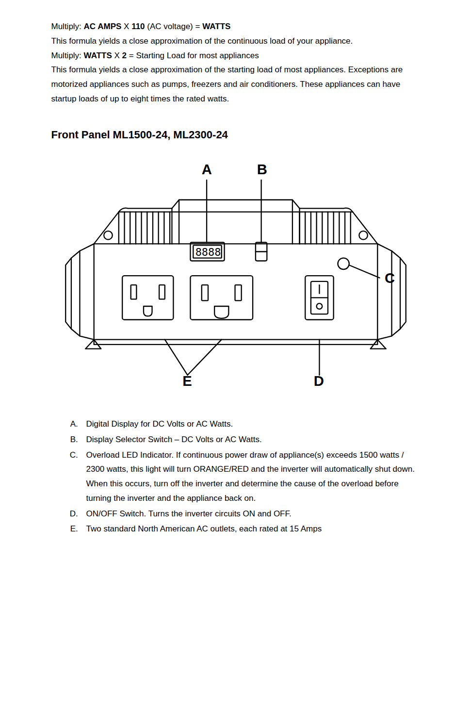Multiply: AC AMPS X 110 (AC voltage) = WATTS
This formula yields a close approximation of the continuous load of your appliance.
Multiply: WATTS X 2 = Starting Load for most appliances
This formula yields a close approximation of the starting load of most appliances. Exceptions are motorized appliances such as pumps, freezers and air conditioners. These appliances can have startup loads of up to eight times the rated watts.
Front Panel ML1500-24, ML2300-24
A B C D E 8888
Digital Display for DC Volts or AC Watts.
Display Selector Switch – DC Volts or AC Watts.
Overload LED Indicator. If continuous power draw of appliance(s) exceeds 1500 watts / 2300 watts, this light will turn ORANGE/RED and the inverter will automatically shut down. When this occurs, turn off the inverter and determine the cause of the overload before turning the inverter and the appliance back on.
ON/OFF Switch. Turns the inverter circuits ON and OFF.
Two standard North American AC outlets, each rated at 15 Amps